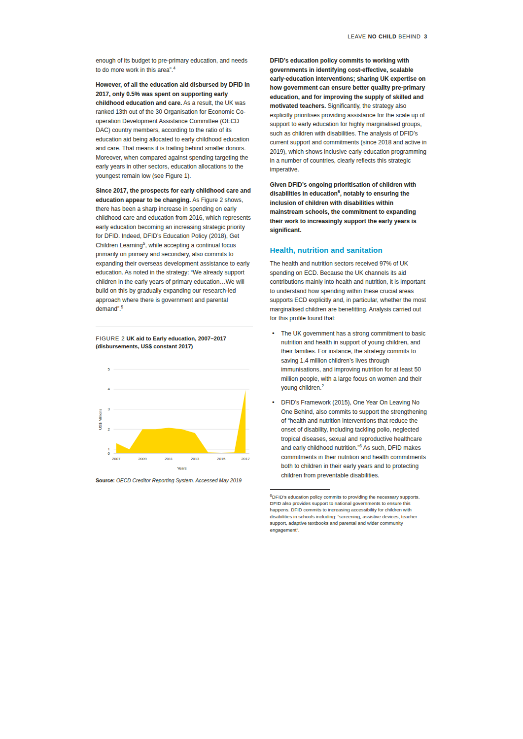LEAVE NO CHILD BEHIND 3
enough of its budget to pre-primary education, and needs to do more work in this area”.4
However, of all the education aid disbursed by DFID in 2017, only 0.5% was spent on supporting early childhood education and care. As a result, the UK was ranked 13th out of the 30 Organisation for Economic Co-operation Development Assistance Committee (OECD DAC) country members, according to the ratio of its education aid being allocated to early childhood education and care. That means it is trailing behind smaller donors. Moreover, when compared against spending targeting the early years in other sectors, education allocations to the youngest remain low (see Figure 1).
Since 2017, the prospects for early childhood care and education appear to be changing. As Figure 2 shows, there has been a sharp increase in spending on early childhood care and education from 2016, which represents early education becoming an increasing strategic priority for DFID. Indeed, DFID’s Education Policy (2018), Get Children Learning5, while accepting a continual focus primarily on primary and secondary, also commits to expanding their overseas development assistance to early education. As noted in the strategy: “We already support children in the early years of primary education…We will build on this by gradually expanding our research-led approach where there is government and parental demand”.5
FIGURE 2 UK aid to Early education, 2007–2017 (disbursements, US$ constant 2017)
5 4 3 2 1 0 US$ Millions 2007 2009 2011 2013 2015 2017 Years
Source: OECD Creditor Reporting System. Accessed May 2019
DFID’s education policy commits to working with governments in identifying cost-effective, scalable early-education interventions; sharing UK expertise on how government can ensure better quality pre-primary education, and for improving the supply of skilled and motivated teachers. Significantly, the strategy also explicitly prioritises providing assistance for the scale up of support to early education for highly marginalised groups, such as children with disabilities. The analysis of DFID’s current support and commitments (since 2018 and active in 2019), which shows inclusive early-education programming in a number of countries, clearly reflects this strategic imperative.
Given DFID’s ongoing prioritisation of children with disabilities in education6, notably to ensuring the inclusion of children with disabilities within mainstream schools, the commitment to expanding their work to increasingly support the early years is significant.
Health, nutrition and sanitation
The health and nutrition sectors received 97% of UK spending on ECD. Because the UK channels its aid contributions mainly into health and nutrition, it is important to understand how spending within these crucial areas supports ECD explicitly and, in particular, whether the most marginalised children are benefitting. Analysis carried out for this profile found that:
The UK government has a strong commitment to basic nutrition and health in support of young children, and their families. For instance, the strategy commits to saving 1.4 million children’s lives through immunisations, and improving nutrition for at least 50 million people, with a large focus on women and their young children.2
DFID’s Framework (2015), One Year On Leaving No One Behind, also commits to support the strengthening of “health and nutrition interventions that reduce the onset of disability, including tackling polio, neglected tropical diseases, sexual and reproductive healthcare and early childhood nutrition.”6 As such, DFID makes commitments in their nutrition and health commitments both to children in their early years and to protecting children from preventable disabilities.
6DFID’s education policy commits to providing the necessary supports. DFID also provides support to national governments to ensure this happens. DFID commits to increasing accessibility for children with disabilities in schools including: “screening, assistive devices, teacher support, adaptive textbooks and parental and wider community engagement”.